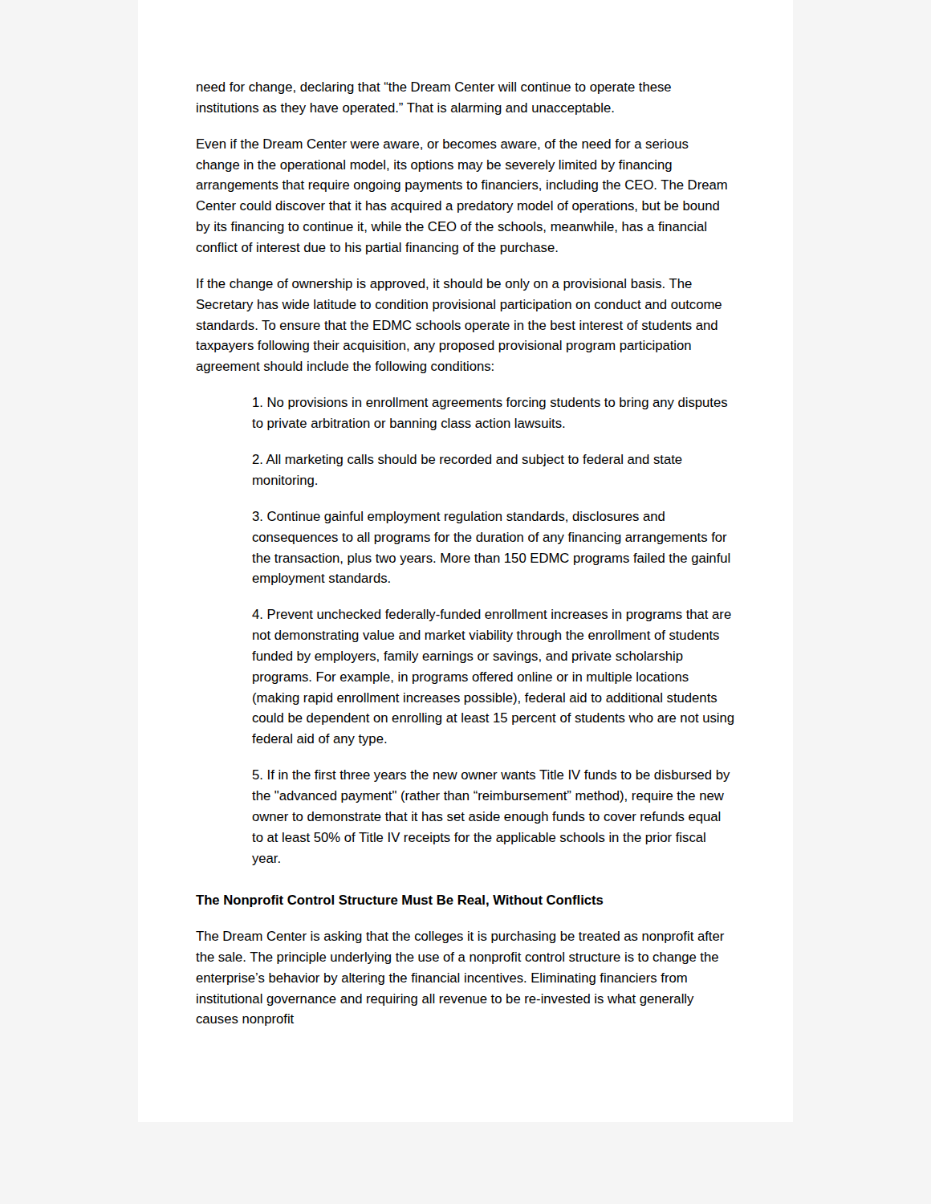need for change, declaring that “the Dream Center will continue to operate these institutions as they have operated.” That is alarming and unacceptable.
Even if the Dream Center were aware, or becomes aware, of the need for a serious change in the operational model, its options may be severely limited by financing arrangements that require ongoing payments to financiers, including the CEO. The Dream Center could discover that it has acquired a predatory model of operations, but be bound by its financing to continue it, while the CEO of the schools, meanwhile, has a financial conflict of interest due to his partial financing of the purchase.
If the change of ownership is approved, it should be only on a provisional basis. The Secretary has wide latitude to condition provisional participation on conduct and outcome standards. To ensure that the EDMC schools operate in the best interest of students and taxpayers following their acquisition, any proposed provisional program participation agreement should include the following conditions:
1. No provisions in enrollment agreements forcing students to bring any disputes to private arbitration or banning class action lawsuits.
2. All marketing calls should be recorded and subject to federal and state monitoring.
3. Continue gainful employment regulation standards, disclosures and consequences to all programs for the duration of any financing arrangements for the transaction, plus two years. More than 150 EDMC programs failed the gainful employment standards.
4. Prevent unchecked federally-funded enrollment increases in programs that are not demonstrating value and market viability through the enrollment of students funded by employers, family earnings or savings, and private scholarship programs. For example, in programs offered online or in multiple locations (making rapid enrollment increases possible), federal aid to additional students could be dependent on enrolling at least 15 percent of students who are not using federal aid of any type.
5. If in the first three years the new owner wants Title IV funds to be disbursed by the "advanced payment" (rather than “reimbursement” method), require the new owner to demonstrate that it has set aside enough funds to cover refunds equal to at least 50% of Title IV receipts for the applicable schools in the prior fiscal year.
The Nonprofit Control Structure Must Be Real, Without Conflicts
The Dream Center is asking that the colleges it is purchasing be treated as nonprofit after the sale. The principle underlying the use of a nonprofit control structure is to change the enterprise’s behavior by altering the financial incentives. Eliminating financiers from institutional governance and requiring all revenue to be re-invested is what generally causes nonprofit